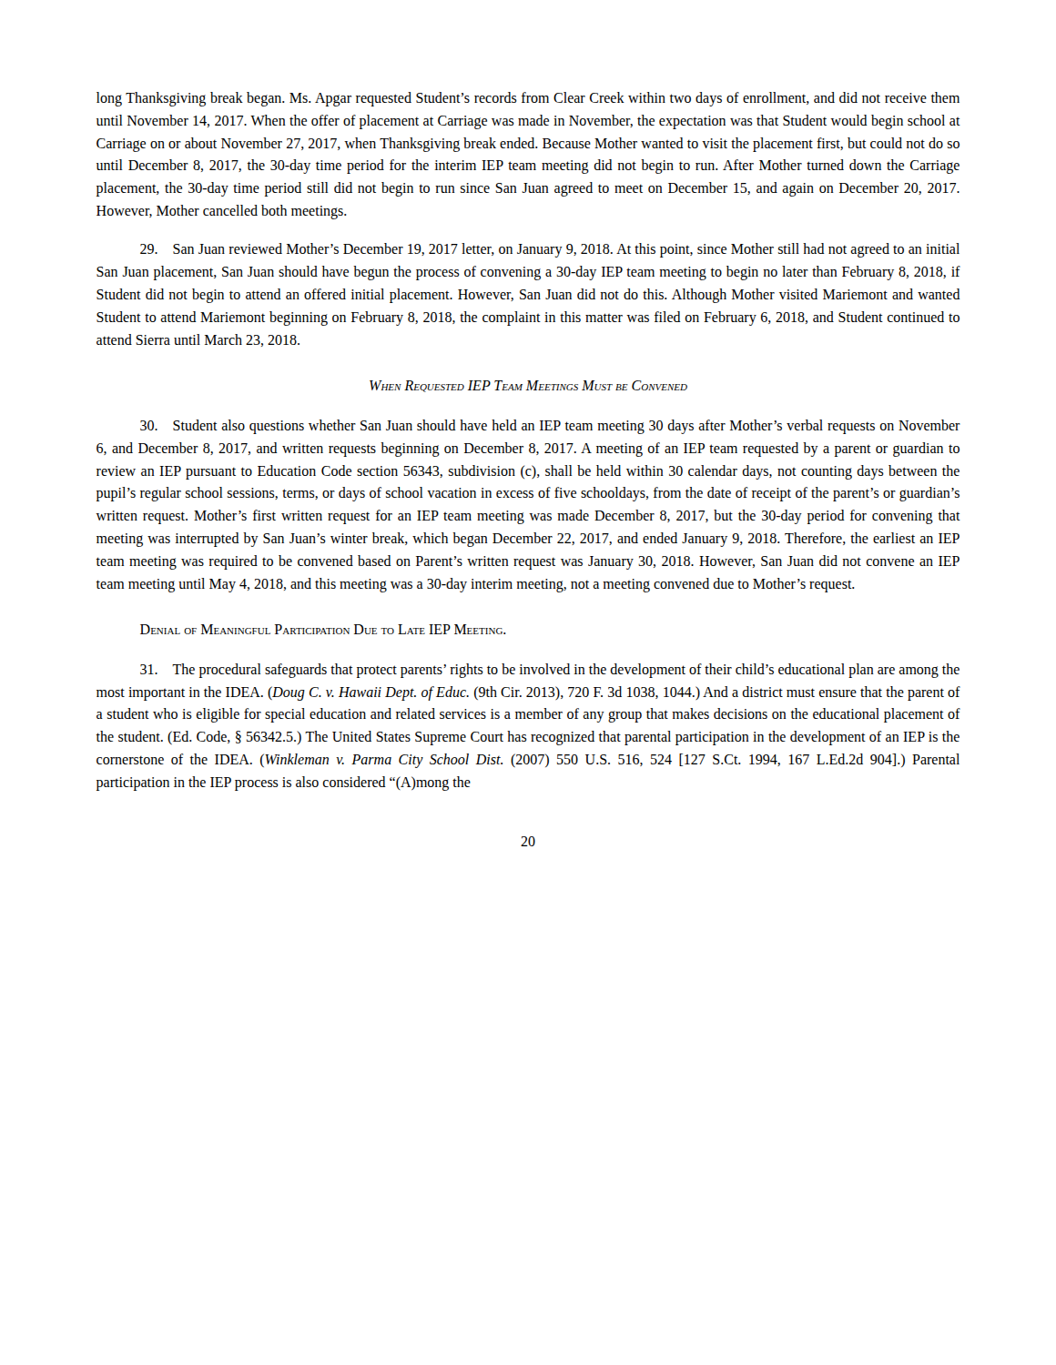long Thanksgiving break began. Ms. Apgar requested Student’s records from Clear Creek within two days of enrollment, and did not receive them until November 14, 2017. When the offer of placement at Carriage was made in November, the expectation was that Student would begin school at Carriage on or about November 27, 2017, when Thanksgiving break ended. Because Mother wanted to visit the placement first, but could not do so until December 8, 2017, the 30-day time period for the interim IEP team meeting did not begin to run. After Mother turned down the Carriage placement, the 30-day time period still did not begin to run since San Juan agreed to meet on December 15, and again on December 20, 2017. However, Mother cancelled both meetings.
29. San Juan reviewed Mother’s December 19, 2017 letter, on January 9, 2018. At this point, since Mother still had not agreed to an initial San Juan placement, San Juan should have begun the process of convening a 30-day IEP team meeting to begin no later than February 8, 2018, if Student did not begin to attend an offered initial placement. However, San Juan did not do this. Although Mother visited Mariemont and wanted Student to attend Mariemont beginning on February 8, 2018, the complaint in this matter was filed on February 6, 2018, and Student continued to attend Sierra until March 23, 2018.
When Requested IEP Team Meetings Must be Convened
30. Student also questions whether San Juan should have held an IEP team meeting 30 days after Mother’s verbal requests on November 6, and December 8, 2017, and written requests beginning on December 8, 2017. A meeting of an IEP team requested by a parent or guardian to review an IEP pursuant to Education Code section 56343, subdivision (c), shall be held within 30 calendar days, not counting days between the pupil’s regular school sessions, terms, or days of school vacation in excess of five schooldays, from the date of receipt of the parent’s or guardian’s written request. Mother’s first written request for an IEP team meeting was made December 8, 2017, but the 30-day period for convening that meeting was interrupted by San Juan’s winter break, which began December 22, 2017, and ended January 9, 2018. Therefore, the earliest an IEP team meeting was required to be convened based on Parent’s written request was January 30, 2018. However, San Juan did not convene an IEP team meeting until May 4, 2018, and this meeting was a 30-day interim meeting, not a meeting convened due to Mother’s request.
Denial of Meaningful Participation Due to Late IEP Meeting.
31. The procedural safeguards that protect parents’ rights to be involved in the development of their child’s educational plan are among the most important in the IDEA. (Doug C. v. Hawaii Dept. of Educ. (9th Cir. 2013), 720 F. 3d 1038, 1044.) And a district must ensure that the parent of a student who is eligible for special education and related services is a member of any group that makes decisions on the educational placement of the student. (Ed. Code, § 56342.5.) The United States Supreme Court has recognized that parental participation in the development of an IEP is the cornerstone of the IDEA. (Winkleman v. Parma City School Dist. (2007) 550 U.S. 516, 524 [127 S.Ct. 1994, 167 L.Ed.2d 904].) Parental participation in the IEP process is also considered “(A)mong the
20